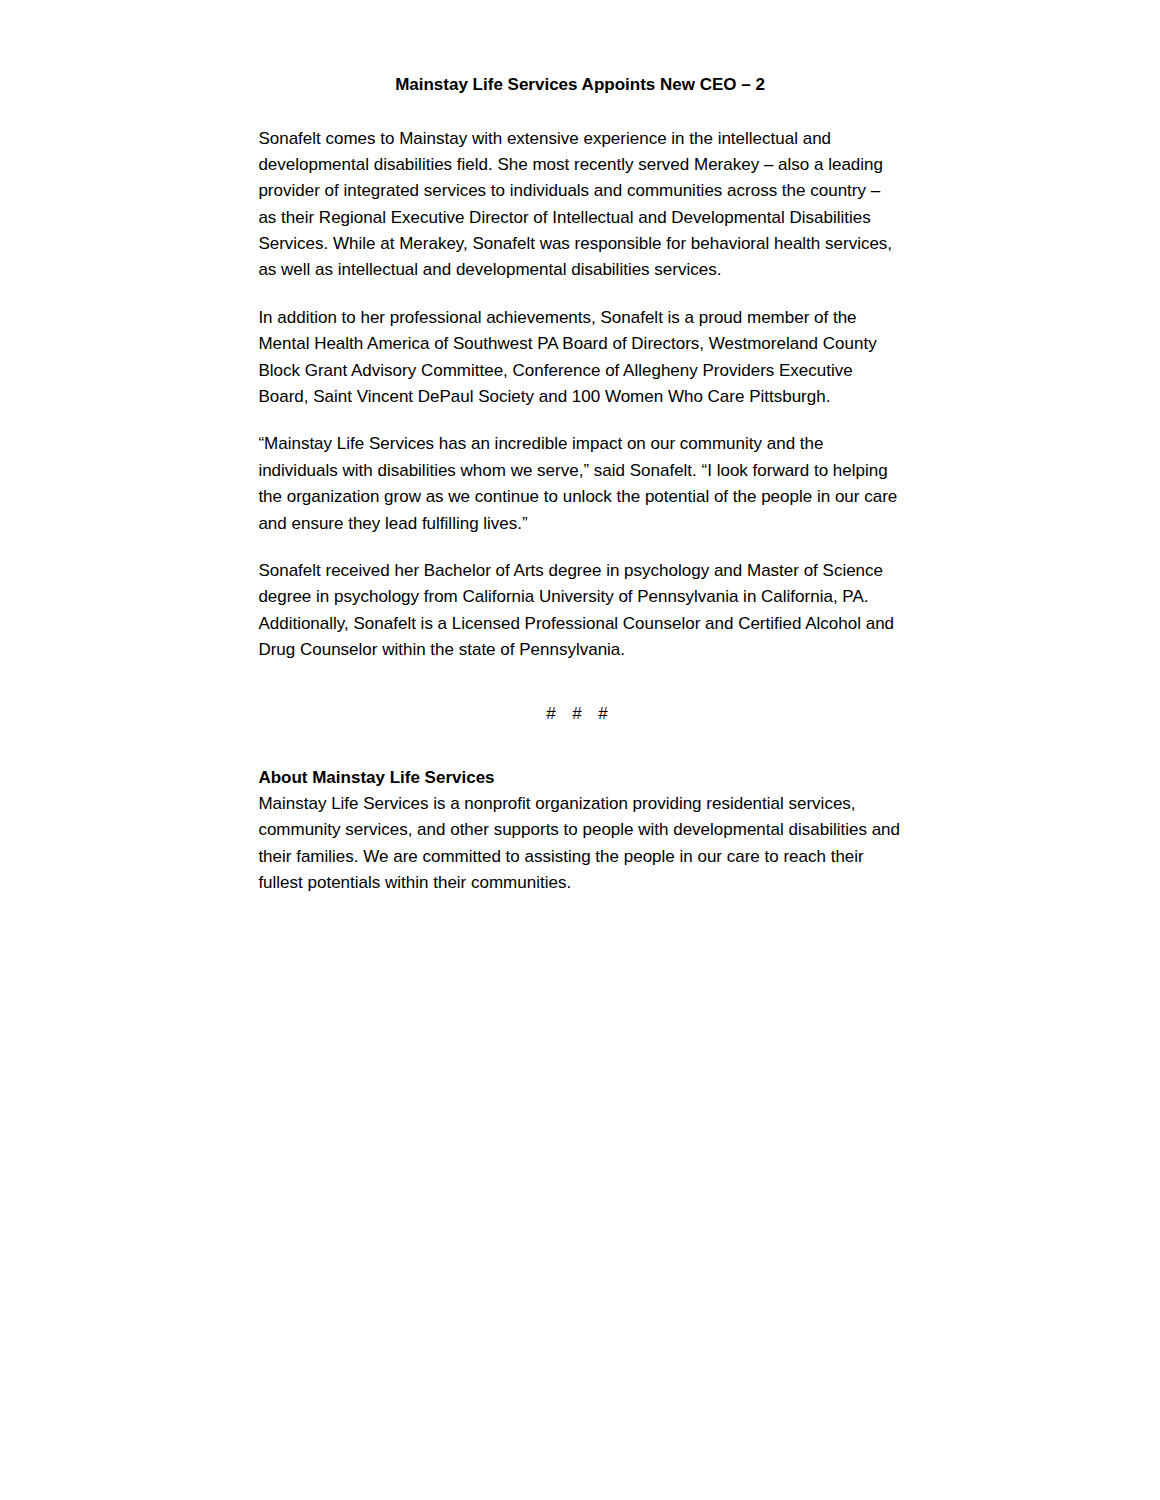Mainstay Life Services Appoints New CEO – 2
Sonafelt comes to Mainstay with extensive experience in the intellectual and developmental disabilities field. She most recently served Merakey – also a leading provider of integrated services to individuals and communities across the country – as their Regional Executive Director of Intellectual and Developmental Disabilities Services. While at Merakey, Sonafelt was responsible for behavioral health services, as well as intellectual and developmental disabilities services.
In addition to her professional achievements, Sonafelt is a proud member of the Mental Health America of Southwest PA Board of Directors, Westmoreland County Block Grant Advisory Committee, Conference of Allegheny Providers Executive Board, Saint Vincent DePaul Society and 100 Women Who Care Pittsburgh.
“Mainstay Life Services has an incredible impact on our community and the individuals with disabilities whom we serve,” said Sonafelt. “I look forward to helping the organization grow as we continue to unlock the potential of the people in our care and ensure they lead fulfilling lives.”
Sonafelt received her Bachelor of Arts degree in psychology and Master of Science degree in psychology from California University of Pennsylvania in California, PA. Additionally, Sonafelt is a Licensed Professional Counselor and Certified Alcohol and Drug Counselor within the state of Pennsylvania.
# # #
About Mainstay Life Services
Mainstay Life Services is a nonprofit organization providing residential services, community services, and other supports to people with developmental disabilities and their families. We are committed to assisting the people in our care to reach their fullest potentials within their communities.